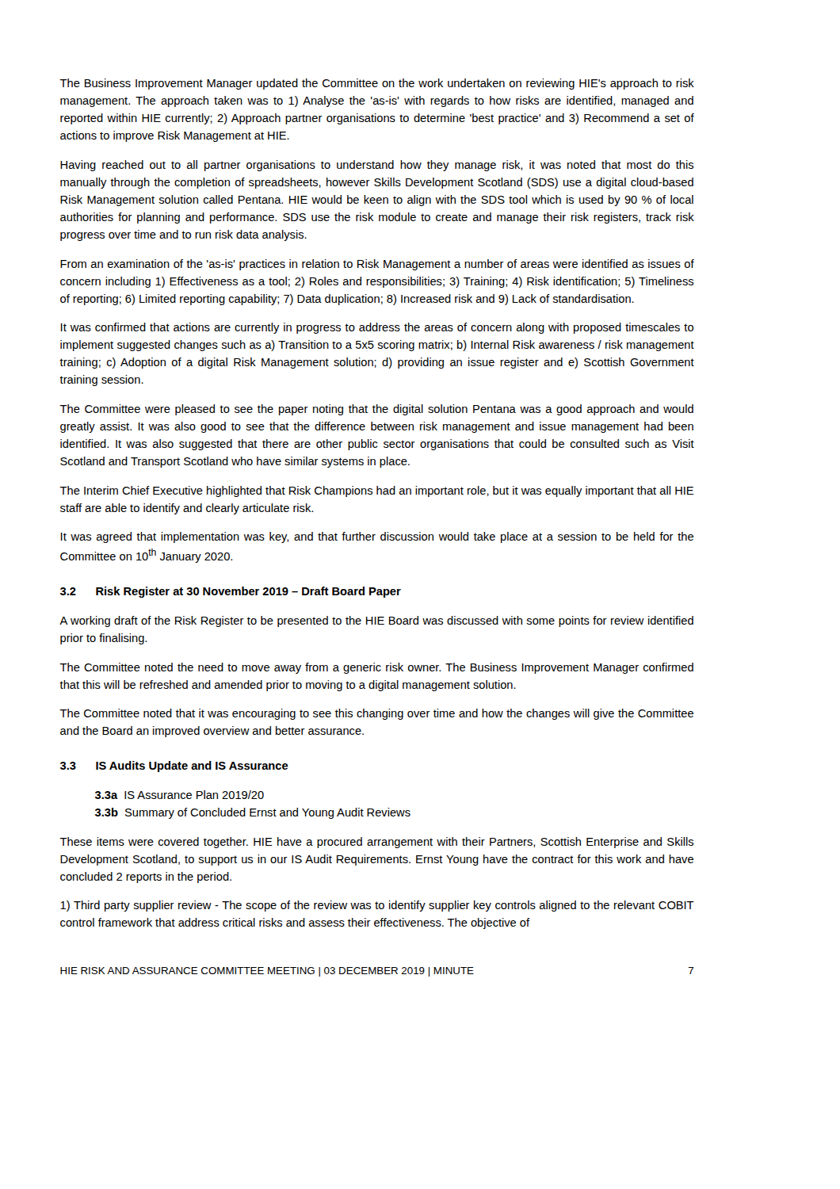The Business Improvement Manager updated the Committee on the work undertaken on reviewing HIE's approach to risk management. The approach taken was to 1) Analyse the 'as-is' with regards to how risks are identified, managed and reported within HIE currently; 2) Approach partner organisations to determine 'best practice' and 3) Recommend a set of actions to improve Risk Management at HIE.
Having reached out to all partner organisations to understand how they manage risk, it was noted that most do this manually through the completion of spreadsheets, however Skills Development Scotland (SDS) use a digital cloud-based Risk Management solution called Pentana. HIE would be keen to align with the SDS tool which is used by 90 % of local authorities for planning and performance. SDS use the risk module to create and manage their risk registers, track risk progress over time and to run risk data analysis.
From an examination of the 'as-is' practices in relation to Risk Management a number of areas were identified as issues of concern including 1) Effectiveness as a tool; 2) Roles and responsibilities; 3) Training; 4) Risk identification; 5) Timeliness of reporting; 6) Limited reporting capability; 7) Data duplication; 8) Increased risk and 9) Lack of standardisation.
It was confirmed that actions are currently in progress to address the areas of concern along with proposed timescales to implement suggested changes such as a) Transition to a 5x5 scoring matrix; b) Internal Risk awareness / risk management training; c) Adoption of a digital Risk Management solution; d) providing an issue register and e) Scottish Government training session.
The Committee were pleased to see the paper noting that the digital solution Pentana was a good approach and would greatly assist. It was also good to see that the difference between risk management and issue management had been identified. It was also suggested that there are other public sector organisations that could be consulted such as Visit Scotland and Transport Scotland who have similar systems in place.
The Interim Chief Executive highlighted that Risk Champions had an important role, but it was equally important that all HIE staff are able to identify and clearly articulate risk.
It was agreed that implementation was key, and that further discussion would take place at a session to be held for the Committee on 10th January 2020.
3.2 Risk Register at 30 November 2019 – Draft Board Paper
A working draft of the Risk Register to be presented to the HIE Board was discussed with some points for review identified prior to finalising.
The Committee noted the need to move away from a generic risk owner. The Business Improvement Manager confirmed that this will be refreshed and amended prior to moving to a digital management solution.
The Committee noted that it was encouraging to see this changing over time and how the changes will give the Committee and the Board an improved overview and better assurance.
3.3 IS Audits Update and IS Assurance
3.3a IS Assurance Plan 2019/20
3.3b Summary of Concluded Ernst and Young Audit Reviews
These items were covered together. HIE have a procured arrangement with their Partners, Scottish Enterprise and Skills Development Scotland, to support us in our IS Audit Requirements. Ernst Young have the contract for this work and have concluded 2 reports in the period.
1) Third party supplier review - The scope of the review was to identify supplier key controls aligned to the relevant COBIT control framework that address critical risks and assess their effectiveness. The objective of
HIE RISK AND ASSURANCE COMMITTEE MEETING | 03 DECEMBER 2019 | MINUTE 7